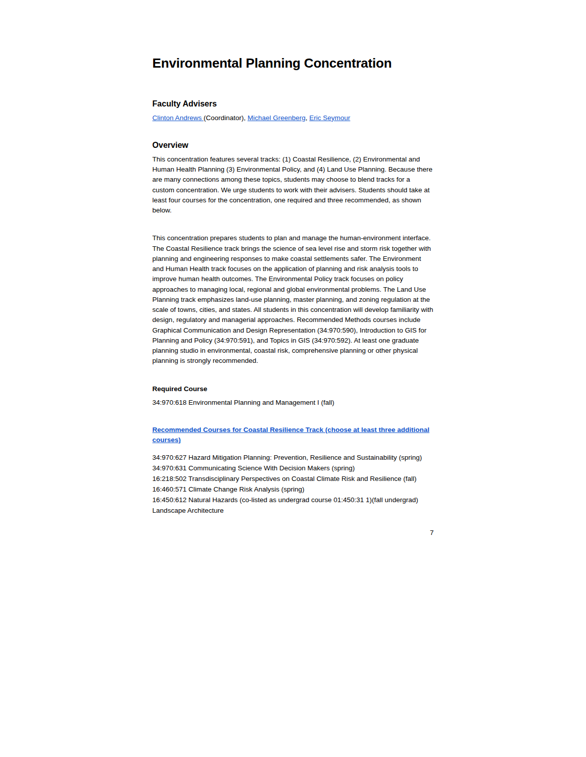Environmental Planning Concentration
Faculty Advisers
Clinton Andrews (Coordinator), Michael Greenberg, Eric Seymour
Overview
This concentration features several tracks: (1) Coastal Resilience, (2) Environmental and Human Health Planning (3) Environmental Policy, and (4) Land Use Planning. Because there are many connections among these topics, students may choose to blend tracks for a custom concentration. We urge students to work with their advisers. Students should take at least four courses for the concentration, one required and three recommended, as shown below.
This concentration prepares students to plan and manage the human-environment interface. The Coastal Resilience track brings the science of sea level rise and storm risk together with planning and engineering responses to make coastal settlements safer. The Environment and Human Health track focuses on the application of planning and risk analysis tools to improve human health outcomes. The Environmental Policy track focuses on policy approaches to managing local, regional and global environmental problems. The Land Use Planning track emphasizes land-use planning, master planning, and zoning regulation at the scale of towns, cities, and states. All students in this concentration will develop familiarity with design, regulatory and managerial approaches. Recommended Methods courses include Graphical Communication and Design Representation (34:970:590), Introduction to GIS for Planning and Policy (34:970:591), and Topics in GIS (34:970:592). At least one graduate planning studio in environmental, coastal risk, comprehensive planning or other physical planning is strongly recommended.
Required Course
34:970:618 Environmental Planning and Management I (fall)
Recommended Courses for Coastal Resilience Track (choose at least three additional courses)
34:970:627 Hazard Mitigation Planning: Prevention, Resilience and Sustainability (spring)
34:970:631 Communicating Science With Decision Makers (spring)
16:218:502 Transdisciplinary Perspectives on Coastal Climate Risk and Resilience (fall)
16:460:571 Climate Change Risk Analysis (spring)
16:450:612 Natural Hazards (co-listed as undergrad course 01:450:31 1)(fall undergrad)
Landscape Architecture
7